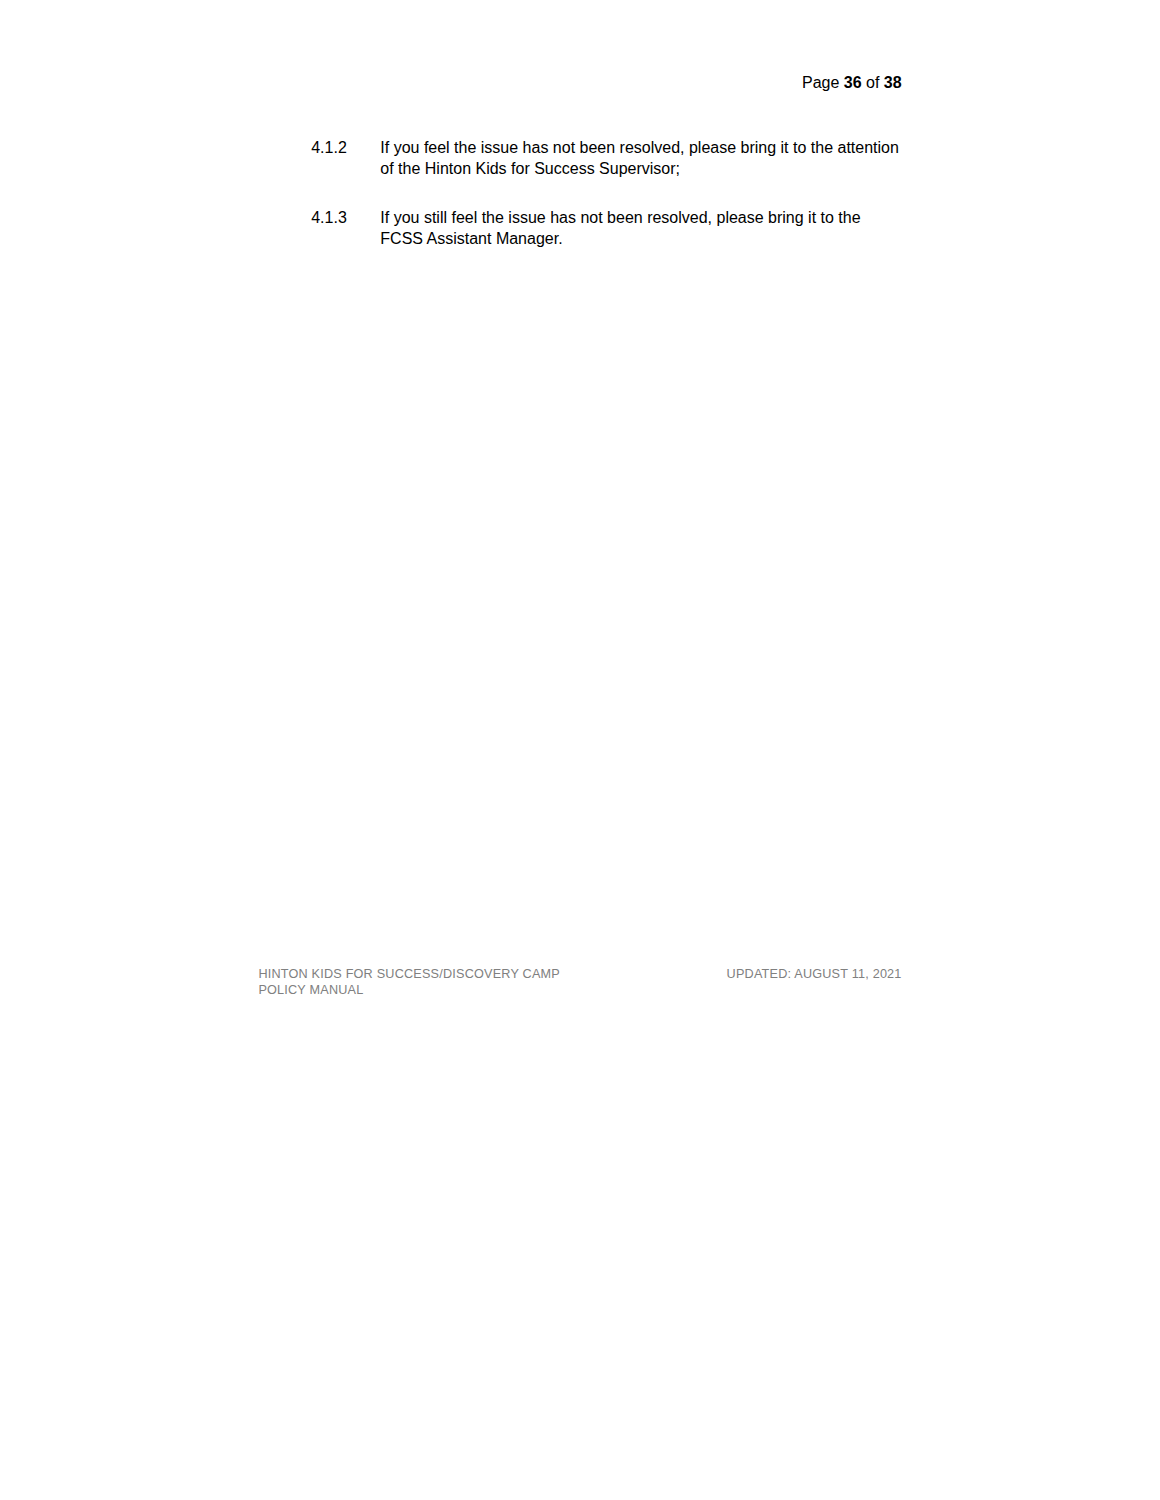Page 36 of 38
4.1.2
If you feel the issue has not been resolved, please bring it to the attention of the Hinton Kids for Success Supervisor;
4.1.3
If you still feel the issue has not been resolved, please bring it to the FCSS Assistant Manager.
HINTON KIDS FOR SUCCESS/DISCOVERY CAMP
POLICY MANUAL
UPDATED: AUGUST 11, 2021